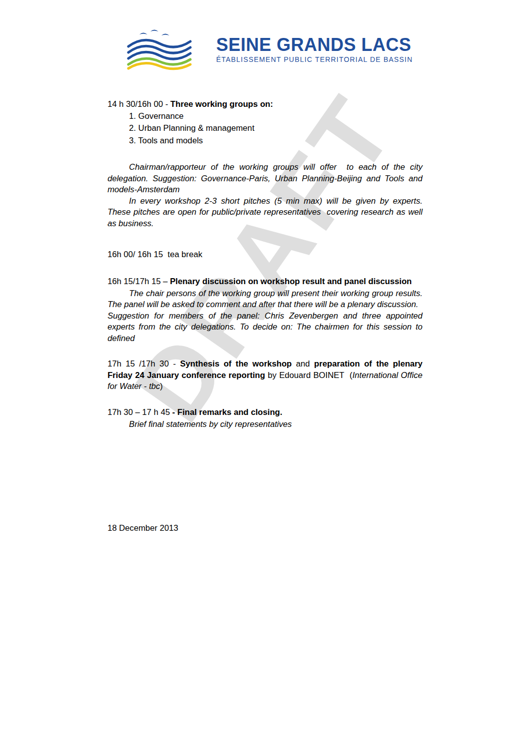DRAFT
SEINE GRANDS LACS
ÉTABLISSEMENT PUBLIC TERRITORIAL DE BASSIN
14 h 30/16h 00 - Three working groups on:
1. Governance
2. Urban Planning & management
3. Tools and models
Chairman/rapporteur of the working groups will offer to each of the city delegation. Suggestion: Governance-Paris, Urban Planning-Beijing and Tools and models-Amsterdam
In every workshop 2-3 short pitches (5 min max) will be given by experts. These pitches are open for public/private representatives covering research as well as business.
16h 00/ 16h 15 tea break
16h 15/17h 15 – Plenary discussion on workshop result and panel discussion
The chair persons of the working group will present their working group results. The panel will be asked to comment and after that there will be a plenary discussion.
Suggestion for members of the panel: Chris Zevenbergen and three appointed experts from the city delegations. To decide on: The chairmen for this session to defined
17h 15 /17h 30 - Synthesis of the workshop and preparation of the plenary Friday 24 January conference reporting by Edouard BOINET (International Office for Water - tbc)
17h 30 – 17 h 45 - Final remarks and closing.
Brief final statements by city representatives
18 December 2013